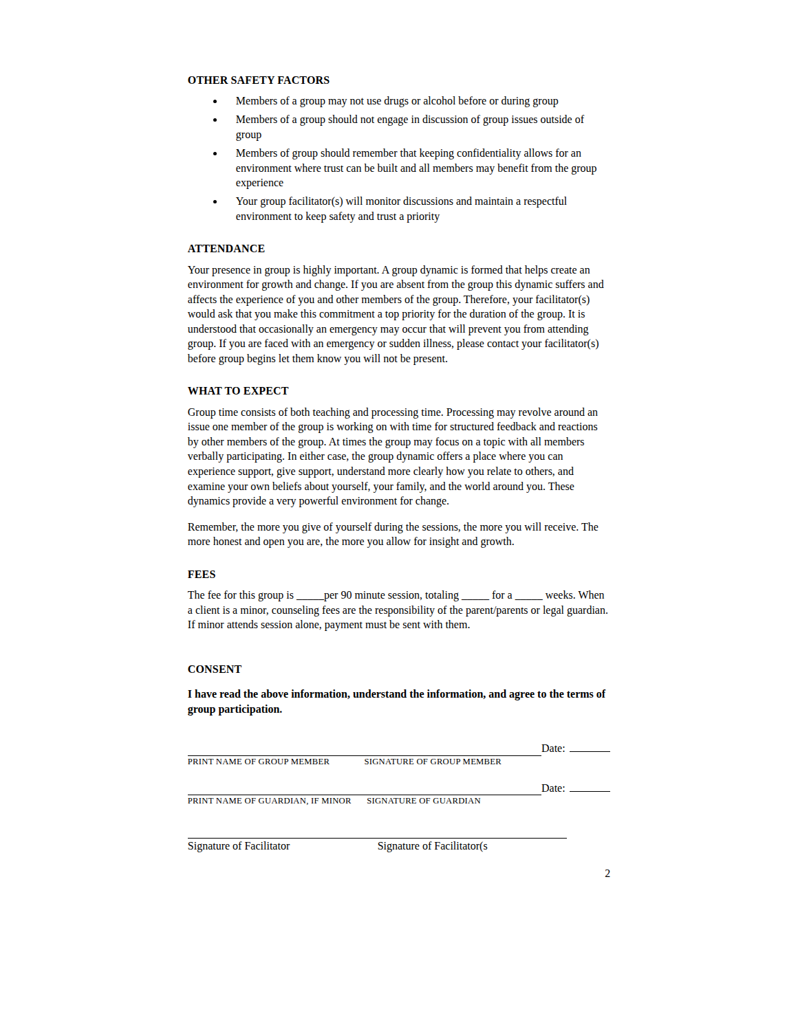OTHER SAFETY FACTORS
Members of a group may not use drugs or alcohol before or during group
Members of a group should not engage in discussion of group issues outside of group
Members of group should remember that keeping confidentiality allows for an environment where trust can be built and all members may benefit from the group experience
Your group facilitator(s) will monitor discussions and maintain a respectful environment to keep safety and trust a priority
ATTENDANCE
Your presence in group is highly important. A group dynamic is formed that helps create an environment for growth and change. If you are absent from the group this dynamic suffers and affects the experience of you and other members of the group. Therefore, your facilitator(s) would ask that you make this commitment a top priority for the duration of the group. It is understood that occasionally an emergency may occur that will prevent you from attending group. If you are faced with an emergency or sudden illness, please contact your facilitator(s) before group begins let them know you will not be present.
WHAT TO EXPECT
Group time consists of both teaching and processing time. Processing may revolve around an issue one member of the group is working on with time for structured feedback and reactions by other members of the group. At times the group may focus on a topic with all members verbally participating. In either case, the group dynamic offers a place where you can experience support, give support, understand more clearly how you relate to others, and examine your own beliefs about yourself, your family, and the world around you. These dynamics provide a very powerful environment for change.
Remember, the more you give of yourself during the sessions, the more you will receive. The more honest and open you are, the more you allow for insight and growth.
FEES
The fee for this group is _____per 90 minute session, totaling _____ for a _____ weeks. When a client is a minor, counseling fees are the responsibility of the parent/parents or legal guardian. If minor attends session alone, payment must be sent with them.
CONSENT
I have read the above information, understand the information, and agree to the terms of group participation.
| | | Date: |
| PRINT NAME OF GROUP MEMBER | SIGNATURE OF GROUP MEMBER | |
| | | Date: |
| PRINT NAME OF GUARDIAN, IF MINOR | SIGNATURE OF GUARDIAN | |
| Signature of Facilitator | Signature of Facilitator(s | |
2